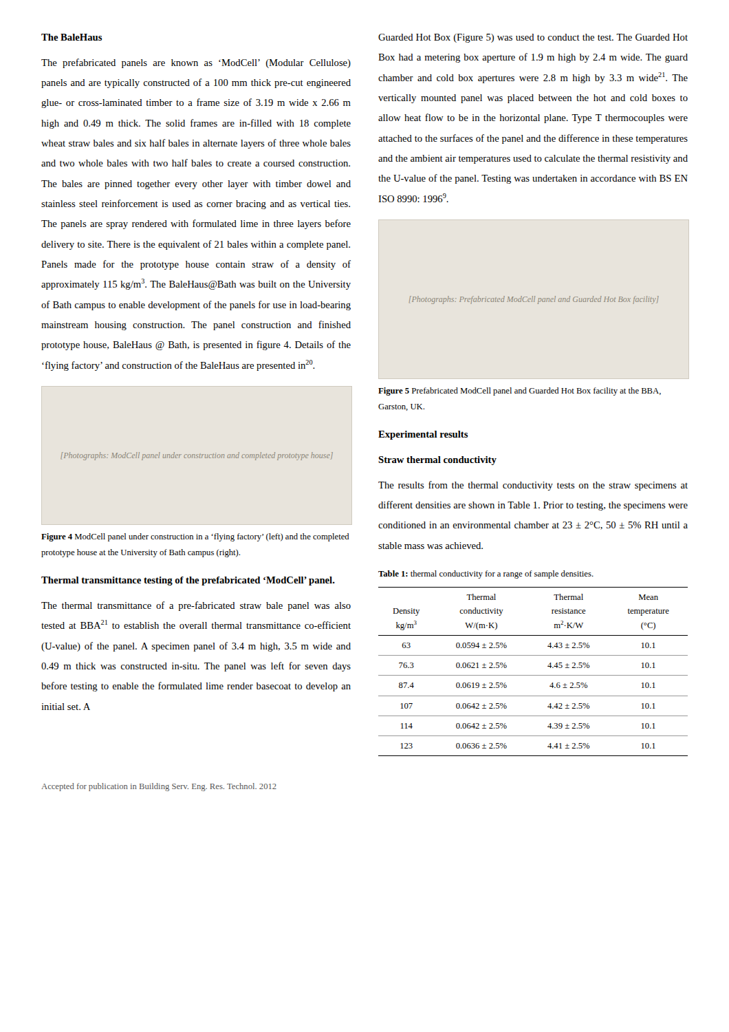The BaleHaus
The prefabricated panels are known as ‘ModCell’ (Modular Cellulose) panels and are typically constructed of a 100 mm thick pre-cut engineered glue- or cross-laminated timber to a frame size of 3.19 m wide x 2.66 m high and 0.49 m thick. The solid frames are in-filled with 18 complete wheat straw bales and six half bales in alternate layers of three whole bales and two whole bales with two half bales to create a coursed construction. The bales are pinned together every other layer with timber dowel and stainless steel reinforcement is used as corner bracing and as vertical ties. The panels are spray rendered with formulated lime in three layers before delivery to site. There is the equivalent of 21 bales within a complete panel. Panels made for the prototype house contain straw of a density of approximately 115 kg/m3. The BaleHaus@Bath was built on the University of Bath campus to enable development of the panels for use in load-bearing mainstream housing construction. The panel construction and finished prototype house, BaleHaus @ Bath, is presented in figure 4. Details of the ‘flying factory’ and construction of the BaleHaus are presented in20.
[Photographs: ModCell panel under construction and completed prototype house]
Figure 4 ModCell panel under construction in a ‘flying factory’ (left) and the completed prototype house at the University of Bath campus (right).
Thermal transmittance testing of the prefabricated ‘ModCell’ panel.
The thermal transmittance of a pre-fabricated straw bale panel was also tested at BBA21 to establish the overall thermal transmittance co-efficient (U-value) of the panel. A specimen panel of 3.4 m high, 3.5 m wide and 0.49 m thick was constructed in-situ. The panel was left for seven days before testing to enable the formulated lime render basecoat to develop an initial set. A
Guarded Hot Box (Figure 5) was used to conduct the test. The Guarded Hot Box had a metering box aperture of 1.9 m high by 2.4 m wide. The guard chamber and cold box apertures were 2.8 m high by 3.3 m wide21. The vertically mounted panel was placed between the hot and cold boxes to allow heat flow to be in the horizontal plane. Type T thermocouples were attached to the surfaces of the panel and the difference in these temperatures and the ambient air temperatures used to calculate the thermal resistivity and the U-value of the panel. Testing was undertaken in accordance with BS EN ISO 8990: 19969.
[Photographs: Prefabricated ModCell panel and Guarded Hot Box facility]
Figure 5 Prefabricated ModCell panel and Guarded Hot Box facility at the BBA, Garston, UK.
Experimental results
Straw thermal conductivity
The results from the thermal conductivity tests on the straw specimens at different densities are shown in Table 1. Prior to testing, the specimens were conditioned in an environmental chamber at 23 ± 2°C, 50 ± 5% RH until a stable mass was achieved.
Table 1: thermal conductivity for a range of sample densities.
| Density kg/m 3 | Thermal conductivity W/(m·K) | Thermal resistance m 2 ·K/W | Mean temperature (°C) |
| --- | --- | --- | --- |
| 63 | 0.0594 ± 2.5% | 4.43 ± 2.5% | 10.1 |
| 76.3 | 0.0621 ± 2.5% | 4.45 ± 2.5% | 10.1 |
| 87.4 | 0.0619 ± 2.5% | 4.6 ± 2.5% | 10.1 |
| 107 | 0.0642 ± 2.5% | 4.42 ± 2.5% | 10.1 |
| 114 | 0.0642 ± 2.5% | 4.39 ± 2.5% | 10.1 |
| 123 | 0.0636 ± 2.5% | 4.41 ± 2.5% | 10.1 |
Accepted for publication in Building Serv. Eng. Res. Technol. 2012